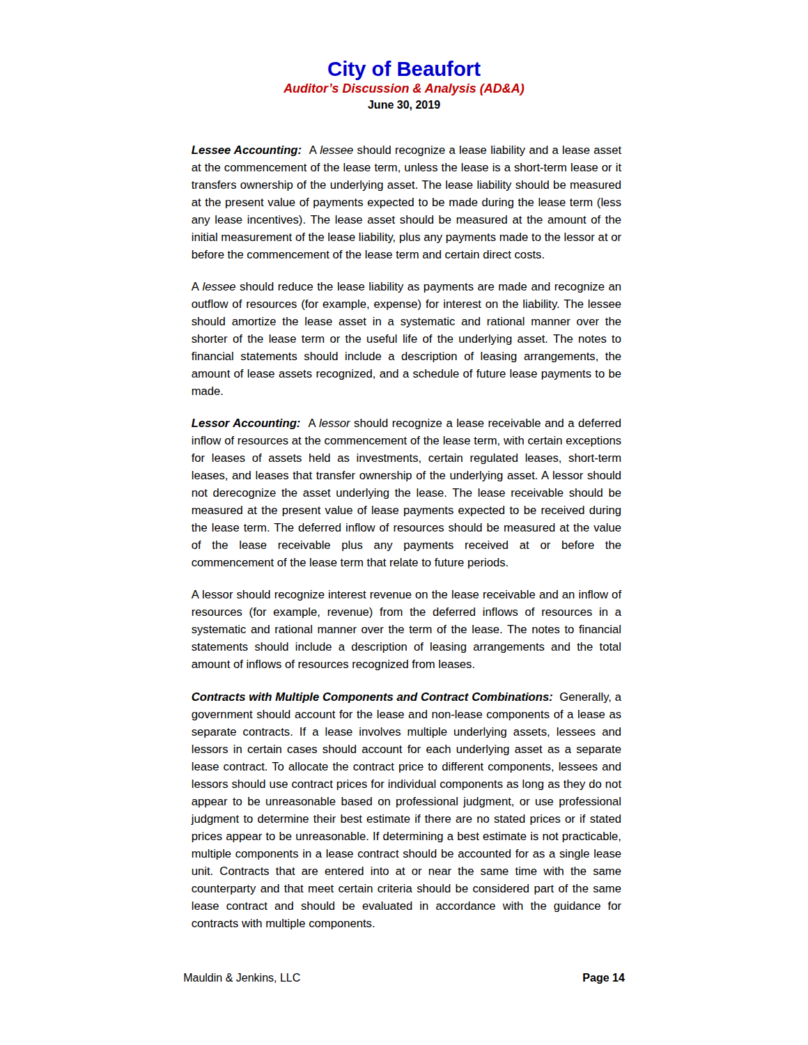City of Beaufort
Auditor’s Discussion & Analysis (AD&A)
June 30, 2019
Lessee Accounting: A lessee should recognize a lease liability and a lease asset at the commencement of the lease term, unless the lease is a short-term lease or it transfers ownership of the underlying asset. The lease liability should be measured at the present value of payments expected to be made during the lease term (less any lease incentives). The lease asset should be measured at the amount of the initial measurement of the lease liability, plus any payments made to the lessor at or before the commencement of the lease term and certain direct costs.
A lessee should reduce the lease liability as payments are made and recognize an outflow of resources (for example, expense) for interest on the liability. The lessee should amortize the lease asset in a systematic and rational manner over the shorter of the lease term or the useful life of the underlying asset. The notes to financial statements should include a description of leasing arrangements, the amount of lease assets recognized, and a schedule of future lease payments to be made.
Lessor Accounting: A lessor should recognize a lease receivable and a deferred inflow of resources at the commencement of the lease term, with certain exceptions for leases of assets held as investments, certain regulated leases, short-term leases, and leases that transfer ownership of the underlying asset. A lessor should not derecognize the asset underlying the lease. The lease receivable should be measured at the present value of lease payments expected to be received during the lease term. The deferred inflow of resources should be measured at the value of the lease receivable plus any payments received at or before the commencement of the lease term that relate to future periods.
A lessor should recognize interest revenue on the lease receivable and an inflow of resources (for example, revenue) from the deferred inflows of resources in a systematic and rational manner over the term of the lease. The notes to financial statements should include a description of leasing arrangements and the total amount of inflows of resources recognized from leases.
Contracts with Multiple Components and Contract Combinations: Generally, a government should account for the lease and non-lease components of a lease as separate contracts. If a lease involves multiple underlying assets, lessees and lessors in certain cases should account for each underlying asset as a separate lease contract. To allocate the contract price to different components, lessees and lessors should use contract prices for individual components as long as they do not appear to be unreasonable based on professional judgment, or use professional judgment to determine their best estimate if there are no stated prices or if stated prices appear to be unreasonable. If determining a best estimate is not practicable, multiple components in a lease contract should be accounted for as a single lease unit. Contracts that are entered into at or near the same time with the same counterparty and that meet certain criteria should be considered part of the same lease contract and should be evaluated in accordance with the guidance for contracts with multiple components.
Mauldin & Jenkins, LLC Page 14